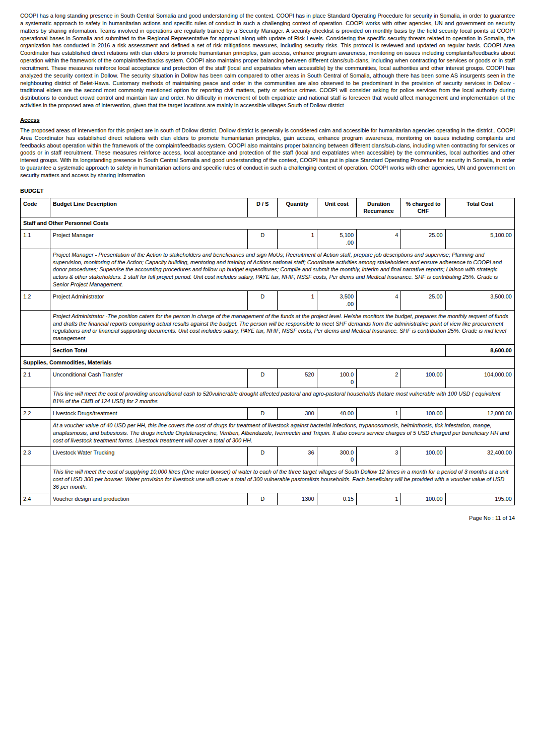COOPI has a long standing presence in South Central Somalia and good understanding of the context. COOPI has in place Standard Operating Procedure for security in Somalia, in order to guarantee a systematic approach to safety in humanitarian actions and specific rules of conduct in such a challenging context of operation. COOPI works with other agencies, UN and government on security matters by sharing information. Teams involved in operations are regularly trained by a Security Manager. A security checklist is provided on monthly basis by the field security focal points at COOPI operational bases in Somalia and submitted to the Regional Representative for approval along with update of Risk Levels. Considering the specific security threats related to operation in Somalia, the organization has conducted in 2016 a risk assessment and defined a set of risk mitigations measures, including security risks. This protocol is reviewed and updated on regular basis. COOPI Area Coordinator has established direct relations with clan elders to promote humanitarian principles, gain access, enhance program awareness, monitoring on issues including complaints/feedbacks about operation within the framework of the complaint/feedbacks system. COOPI also maintains proper balancing between different clans/sub-clans, including when contracting for services or goods or in staff recruitment. These measures reinforce local acceptance and protection of the staff (local and expatriates when accessible) by the communities, local authorities and other interest groups. COOPI has analyzed the security context in Dollow. The security situation in Dollow has been calm compared to other areas in South Central of Somalia, although there has been some AS insurgents seen in the neighbouring district of Belet-Hawa. Customary methods of maintaining peace and order in the communities are also observed to be predominant in the provision of security services in Dollow - traditional elders are the second most commonly mentioned option for reporting civil matters, petty or serious crimes. COOPI will consider asking for police services from the local authority during distributions to conduct crowd control and maintain law and order. No difficulty in movement of both expatriate and national staff is foreseen that would affect management and implementation of the activities in the proposed area of intervention, given that the target locations are mainly in accessible villages South of Dollow district
Access
The proposed areas of intervention for this project are in south of Dollow district. Dollow district is generally is considered calm and accessible for humanitarian agencies operating in the district.. COOPI Area Coordinator has established direct relations with clan elders to promote humanitarian principles, gain access, enhance program awareness, monitoring on issues including complaints and feedbacks about operation within the framework of the complaint/feedbacks system. COOPI also maintains proper balancing between different clans/sub-clans, including when contracting for services or goods or in staff recruitment. These measures reinforce access, local acceptance and protection of the staff (local and expatriates when accessible) by the communities, local authorities and other interest groups. With its longstanding presence in South Central Somalia and good understanding of the context, COOPI has put in place Standard Operating Procedure for security in Somalia, in order to guarantee a systematic approach to safety in humanitarian actions and specific rules of conduct in such a challenging context of operation. COOPI works with other agencies, UN and government on security matters and access by sharing information
BUDGET
| Code | Budget Line Description | D / S | Quantity | Unit cost | Duration Recurrance | % charged to CHF | Total Cost |
| --- | --- | --- | --- | --- | --- | --- | --- |
| Staff and Other Personnel Costs |
| 1.1 | Project Manager | D | 1 | 5,100 .00 | 4 | 25.00 | 5,100.00 |
| | Project Manager - Presentation of the Action to stakeholders and beneficiaries and sign MoUs; Recruitment of Action staff, prepare job descriptions and supervise; Planning and supervision, monitoring of the Action; Capacity building, mentoring and training of Actions national staff; Coordinate activities among stakeholders and ensure adherence to COOPI and donor procedures; Supervise the accounting procedures and follow-up budget expenditures; Compile and submit the monthly, interim and final narrative reports; Liaison with strategic actors & other stakeholders. 1 staff for full project period. Unit cost includes salary, PAYE tax, NHIF, NSSF costs, Per diems and Medical Insurance. SHF is contributing 25%. Grade is Senior Project Management. |
| 1.2 | Project Administrator | D | 1 | 3,500 .00 | 4 | 25.00 | 3,500.00 |
| | Project Administrator -The position caters for the person in charge of the management of the funds at the project level. He/she monitors the budget, prepares the monthly request of funds and drafts the financial reports comparing actual results against the budget. The person will be responsible to meet SHF demands from the administrative point of view like procurement regulations and or financial supporting documents. Unit cost includes salary, PAYE tax, NHIF, NSSF costs, Per diems and Medical Insurance. SHF is contribution 25%. Grade is mid level management |
| | Section Total | 8,600.00 |
| Supplies, Commodities, Materials |
| 2.1 | Unconditional Cash Transfer | D | 520 | 100.0 0 | 2 | 100.00 | 104,000.00 |
| | This line will meet the cost of providing unconditional cash to 520vulnerable drought affected pastoral and agro-pastoral households thatare most vulnerable with 100 USD ( equivalent 81% of the CMB of 124 USD) for 2 months |
| 2.2 | Livestock Drugs/treatment | D | 300 | 40.00 | 1 | 100.00 | 12,000.00 |
| | At a voucher value of 40 USD per HH, this line covers the cost of drugs for treatment of livestock against bacterial infections, trypanosomosis, helminthosis, tick infestation, mange, anaplasmosis, and babesiosis. The drugs include Oxyteteracycline, Veriben, Albendazole, Ivermectin and Triquin. It also covers service charges of 5 USD charged per beneficiary HH and cost of livestock treatment forms. Livestock treatment will cover a total of 300 HH. |
| 2.3 | Livestock Water Trucking | D | 36 | 300.0 0 | 3 | 100.00 | 32,400.00 |
| | This line will meet the cost of supplying 10,000 litres (One water bowser) of water to each of the three target villages of South Dollow 12 times in a month for a period of 3 months at a unit cost of USD 300 per bowser. Water provision for livestock use will cover a total of 300 vulnerable pastoralists households. Each beneficiary will be provided with a voucher value of USD 36 per month. |
| 2.4 | Voucher design and production | D | 1300 | 0.15 | 1 | 100.00 | 195.00 |
Page No : 11 of 14